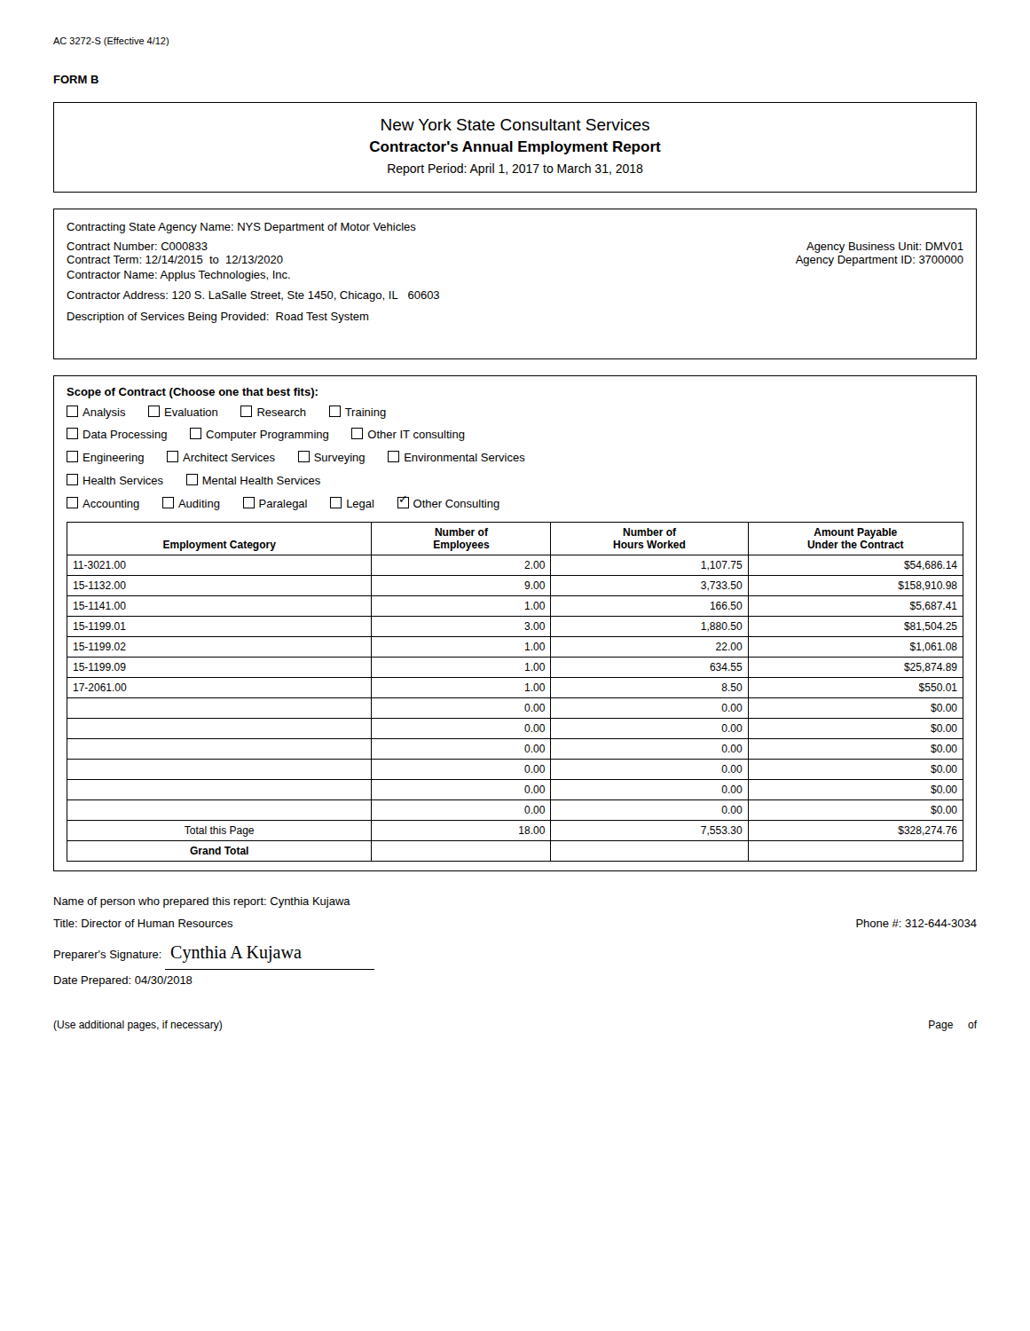AC 3272-S (Effective 4/12)
FORM B
New York State Consultant Services
Contractor's Annual Employment Report
Report Period: April 1, 2017 to March 31, 2018
Contracting State Agency Name: NYS Department of Motor Vehicles
Contract Number: C000833 Agency Business Unit: DMV01
Contract Term: 12/14/2015 to 12/13/2020 Agency Department ID: 3700000
Contractor Name: Applus Technologies, Inc.
Contractor Address: 120 S. LaSalle Street, Ste 1450, Chicago, IL 60603
Description of Services Being Provided: Road Test System
Scope of Contract (Choose one that best fits):
Analysis Evaluation Research Training
Data Processing Computer Programming Other IT consulting
Engineering Architect Services Surveying Environmental Services
Health Services Mental Health Services
Accounting Auditing Paralegal Legal Other Consulting
| Employment Category | Number of Employees | Number of Hours Worked | Amount Payable Under the Contract |
| --- | --- | --- | --- |
| 11-3021.00 | 2.00 | 1,107.75 | $54,686.14 |
| 15-1132.00 | 9.00 | 3,733.50 | $158,910.98 |
| 15-1141.00 | 1.00 | 166.50 | $5,687.41 |
| 15-1199.01 | 3.00 | 1,880.50 | $81,504.25 |
| 15-1199.02 | 1.00 | 22.00 | $1,061.08 |
| 15-1199.09 | 1.00 | 634.55 | $25,874.89 |
| 17-2061.00 | 1.00 | 8.50 | $550.01 |
| | 0.00 | 0.00 | $0.00 |
| | 0.00 | 0.00 | $0.00 |
| | 0.00 | 0.00 | $0.00 |
| | 0.00 | 0.00 | $0.00 |
| | 0.00 | 0.00 | $0.00 |
| | 0.00 | 0.00 | $0.00 |
| Total this Page | 18.00 | 7,553.30 | $328,274.76 |
| Grand Total | | | |
Name of person who prepared this report: Cynthia Kujawa
Phone #: 312-644-3034 Title: Director of Human Resources
Preparer's Signature: Cynthia A Kujawa
Date Prepared: 04/30/2018
(Use additional pages, if necessary) Page of